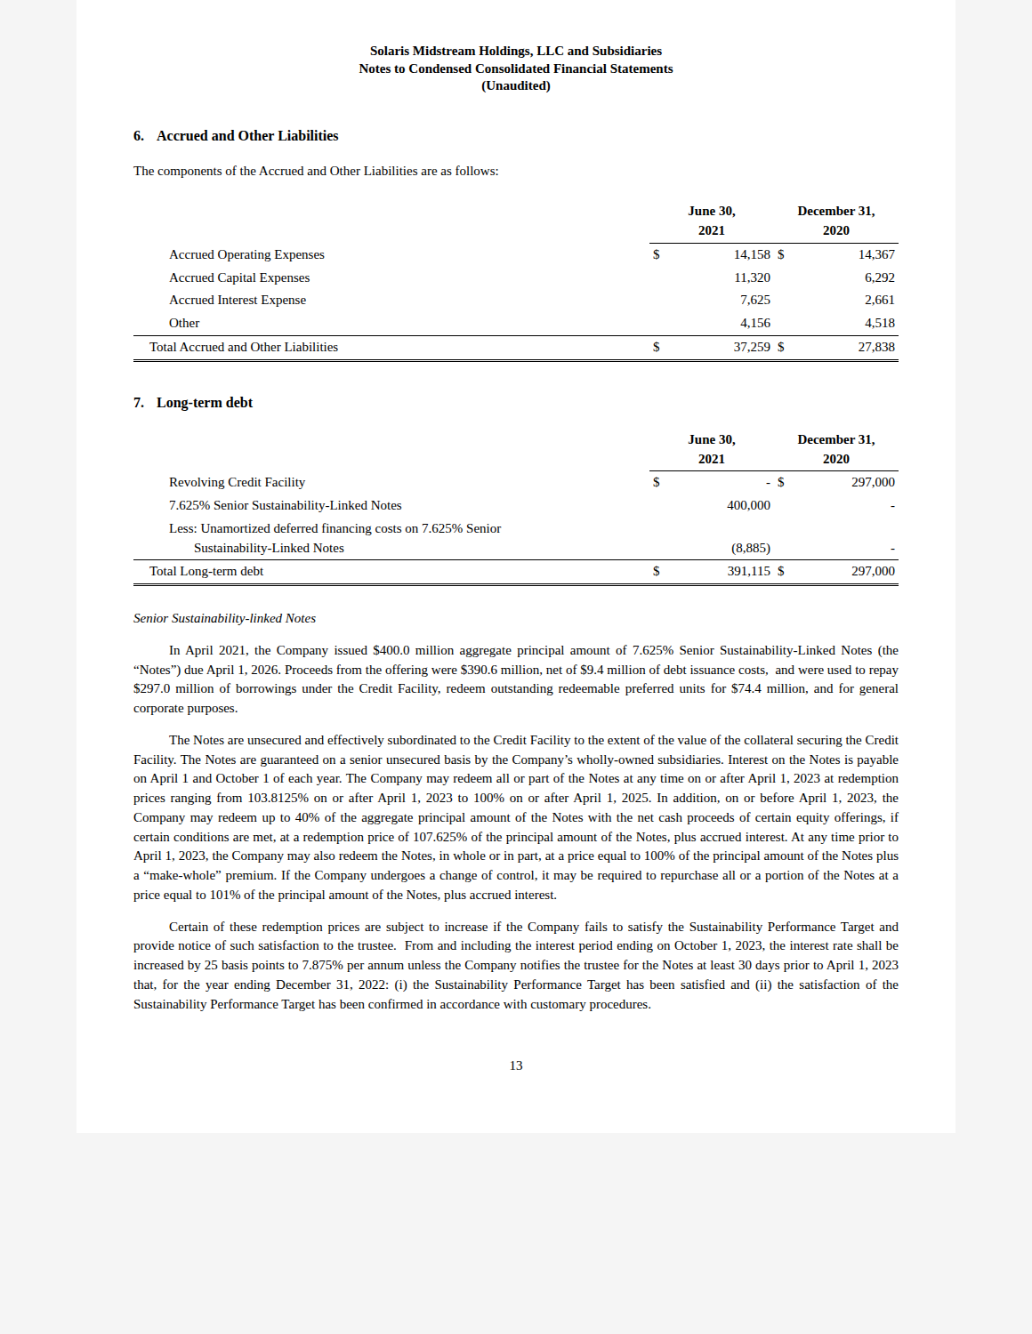Solaris Midstream Holdings, LLC and Subsidiaries
Notes to Condensed Consolidated Financial Statements
(Unaudited)
6. Accrued and Other Liabilities
The components of the Accrued and Other Liabilities are as follows:
| | June 30, 2021 | December 31, 2020 |
| Accrued Operating Expenses | $ | 14,158 | $ | 14,367 |
| Accrued Capital Expenses | | 11,320 | | 6,292 |
| Accrued Interest Expense | | 7,625 | | 2,661 |
| Other | | 4,156 | | 4,518 |
| Total Accrued and Other Liabilities | $ | 37,259 | $ | 27,838 |
7. Long-term debt
| | June 30, 2021 | December 31, 2020 |
| Revolving Credit Facility | $ | - | $ | 297,000 |
| 7.625% Senior Sustainability-Linked Notes | | 400,000 | | - |
| Less: Unamortized deferred financing costs on 7.625% Senior Sustainability-Linked Notes | | (8,885) | | - |
| Total Long-term debt | $ | 391,115 | $ | 297,000 |
Senior Sustainability-linked Notes
In April 2021, the Company issued $400.0 million aggregate principal amount of 7.625% Senior Sustainability-Linked Notes (the “Notes”) due April 1, 2026. Proceeds from the offering were $390.6 million, net of $9.4 million of debt issuance costs, and were used to repay $297.0 million of borrowings under the Credit Facility, redeem outstanding redeemable preferred units for $74.4 million, and for general corporate purposes.
The Notes are unsecured and effectively subordinated to the Credit Facility to the extent of the value of the collateral securing the Credit Facility. The Notes are guaranteed on a senior unsecured basis by the Company’s wholly-owned subsidiaries. Interest on the Notes is payable on April 1 and October 1 of each year. The Company may redeem all or part of the Notes at any time on or after April 1, 2023 at redemption prices ranging from 103.8125% on or after April 1, 2023 to 100% on or after April 1, 2025. In addition, on or before April 1, 2023, the Company may redeem up to 40% of the aggregate principal amount of the Notes with the net cash proceeds of certain equity offerings, if certain conditions are met, at a redemption price of 107.625% of the principal amount of the Notes, plus accrued interest. At any time prior to April 1, 2023, the Company may also redeem the Notes, in whole or in part, at a price equal to 100% of the principal amount of the Notes plus a “make-whole” premium. If the Company undergoes a change of control, it may be required to repurchase all or a portion of the Notes at a price equal to 101% of the principal amount of the Notes, plus accrued interest.
Certain of these redemption prices are subject to increase if the Company fails to satisfy the Sustainability Performance Target and provide notice of such satisfaction to the trustee. From and including the interest period ending on October 1, 2023, the interest rate shall be increased by 25 basis points to 7.875% per annum unless the Company notifies the trustee for the Notes at least 30 days prior to April 1, 2023 that, for the year ending December 31, 2022: (i) the Sustainability Performance Target has been satisfied and (ii) the satisfaction of the Sustainability Performance Target has been confirmed in accordance with customary procedures.
13